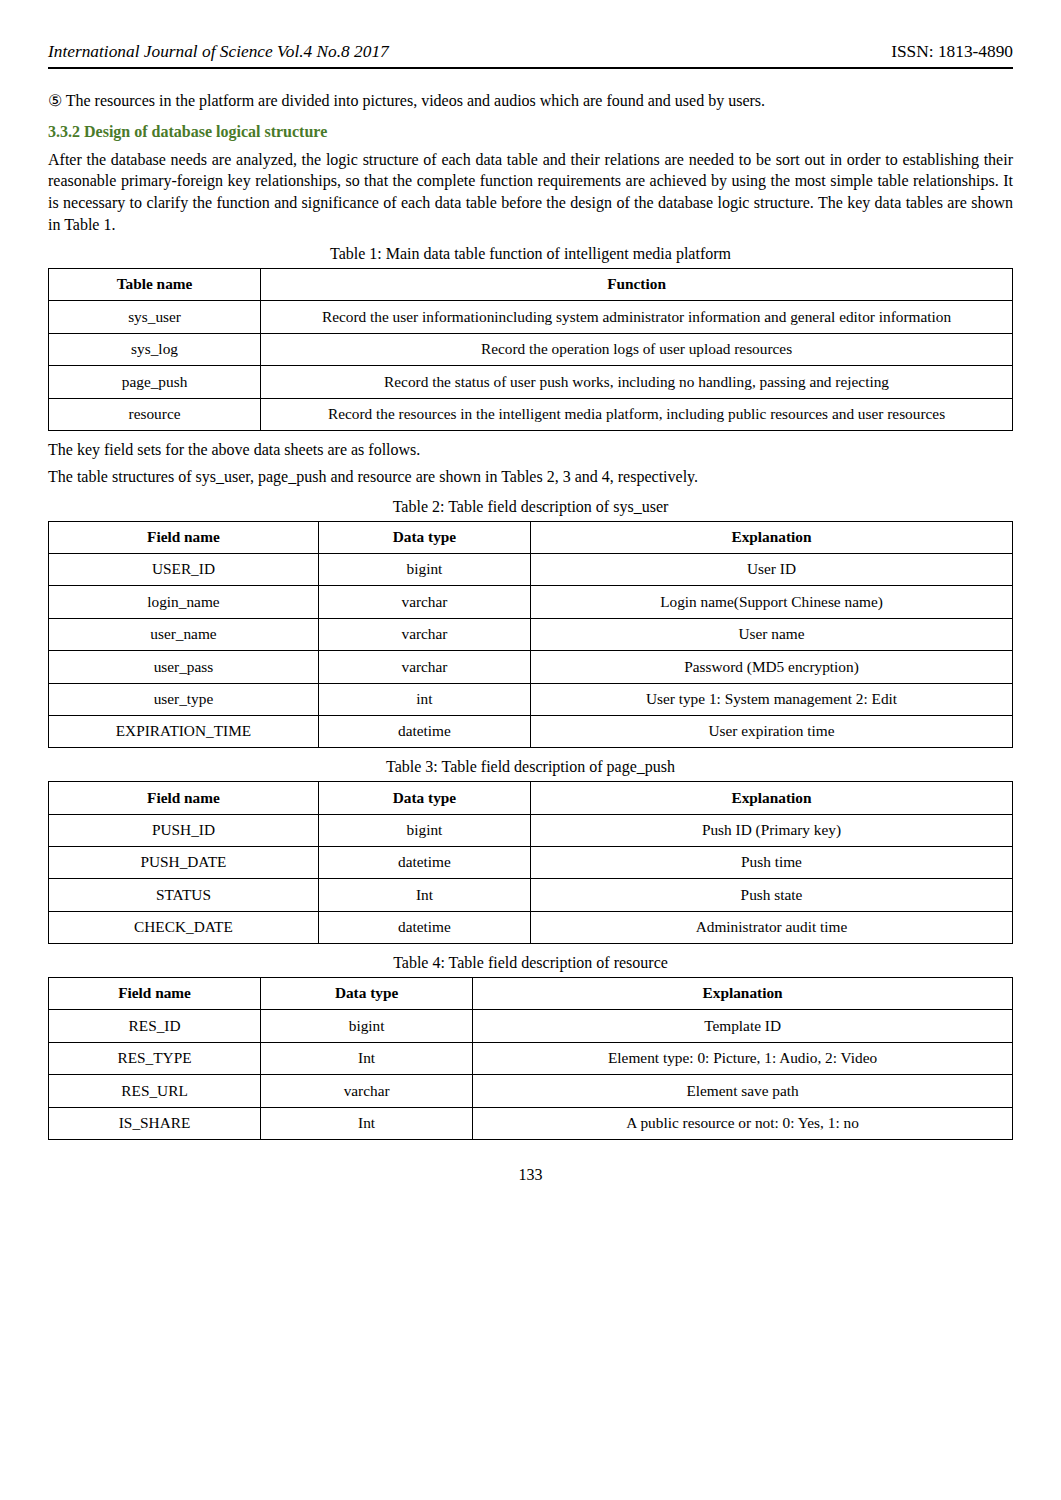International Journal of Science Vol.4 No.8 2017 ISSN: 1813-4890
⑤ The resources in the platform are divided into pictures, videos and audios which are found and used by users.
3.3.2 Design of database logical structure
After the database needs are analyzed, the logic structure of each data table and their relations are needed to be sort out in order to establishing their reasonable primary-foreign key relationships, so that the complete function requirements are achieved by using the most simple table relationships. It is necessary to clarify the function and significance of each data table before the design of the database logic structure. The key data tables are shown in Table 1.
Table 1: Main data table function of intelligent media platform
| Table name | Function |
| --- | --- |
| sys_user | Record the user informationincluding system administrator information and general editor information |
| sys_log | Record the operation logs of user upload resources |
| page_push | Record the status of user push works, including no handling, passing and rejecting |
| resource | Record the resources in the intelligent media platform, including public resources and user resources |
The key field sets for the above data sheets are as follows.
The table structures of sys_user, page_push and resource are shown in Tables 2, 3 and 4, respectively.
Table 2: Table field description of sys_user
| Field name | Data type | Explanation |
| --- | --- | --- |
| USER_ID | bigint | User ID |
| login_name | varchar | Login name(Support Chinese name) |
| user_name | varchar | User name |
| user_pass | varchar | Password (MD5 encryption) |
| user_type | int | User type 1: System management 2: Edit |
| EXPIRATION_TIME | datetime | User expiration time |
Table 3: Table field description of page_push
| Field name | Data type | Explanation |
| --- | --- | --- |
| PUSH_ID | bigint | Push ID (Primary key) |
| PUSH_DATE | datetime | Push time |
| STATUS | Int | Push state |
| CHECK_DATE | datetime | Administrator audit time |
Table 4: Table field description of resource
| Field name | Data type | Explanation |
| --- | --- | --- |
| RES_ID | bigint | Template ID |
| RES_TYPE | Int | Element type: 0: Picture, 1: Audio, 2: Video |
| RES_URL | varchar | Element save path |
| IS_SHARE | Int | A public resource or not: 0: Yes, 1: no |
133